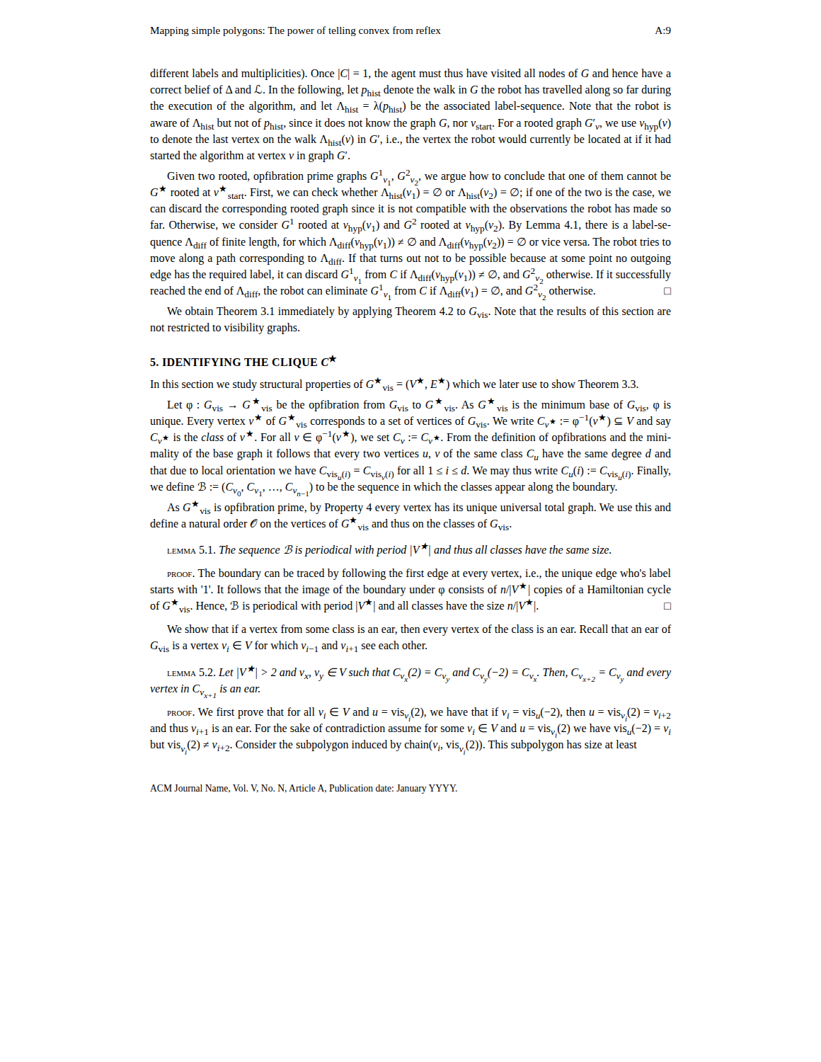Mapping simple polygons: The power of telling convex from reflex A:9
different labels and multiplicities). Once |C| = 1, the agent must thus have visited all nodes of G and hence have a correct belief of Δ and ℒ. In the following, let phist denote the walk in G the robot has travelled along so far during the execution of the algorithm, and let Λhist = λ(phist) be the associated label-sequence. Note that the robot is aware of Λhist but not of phist, since it does not know the graph G, nor vstart. For a rooted graph G′v, we use vhyp(v) to denote the last vertex on the walk Λhist(v) in G′, i.e., the vertex the robot would currently be located at if it had started the algorithm at vertex v in graph G′.
Given two rooted, opfibration prime graphs G1v1, G2v2, we argue how to conclude that one of them cannot be G★ rooted at v★start. First, we can check whether Λhist(v1) = ∅ or Λhist(v2) = ∅; if one of the two is the case, we can discard the corresponding rooted graph since it is not compatible with the observations the robot has made so far. Otherwise, we consider G1 rooted at vhyp(v1) and G2 rooted at vhyp(v2). By Lemma 4.1, there is a label-sequence Λdiff of finite length, for which Λdiff(vhyp(v1)) ≠ ∅ and Λdiff(vhyp(v2)) = ∅ or vice versa. The robot tries to move along a path corresponding to Λdiff. If that turns out not to be possible because at some point no outgoing edge has the required label, it can discard G1v1 from C if Λdiff(vhyp(v1)) ≠ ∅, and G2v2 otherwise. If it successfully reached the end of Λdiff, the robot can eliminate G1v1 from C if Λdiff(v1) = ∅, and G2v2 otherwise. □
We obtain Theorem 3.1 immediately by applying Theorem 4.2 to Gvis. Note that the results of this section are not restricted to visibility graphs.
5. Identifying the clique C★
In this section we study structural properties of G★vis = (V★, E★) which we later use to show Theorem 3.3.
Let φ : Gvis → G★vis be the opfibration from Gvis to G★vis. As G★vis is the minimum base of Gvis, φ is unique. Every vertex v★ of G★vis corresponds to a set of vertices of Gvis. We write Cv★ := φ−1(v★) ⊆ V and say Cv★ is the class of v★. For all v ∈ φ−1(v★), we set Cv := Cv★. From the definition of opfibrations and the minimality of the base graph it follows that every two vertices u, v of the same class Cu have the same degree d and that due to local orientation we have Cvisu(i) = Cvisv(i) for all 1 ≤ i ≤ d. We may thus write Cu(i) := Cvisu(i). Finally, we define ℬ := (Cv0, Cv1, …, Cvn−1) to be the sequence in which the classes appear along the boundary.
As G★vis is opfibration prime, by Property 4 every vertex has its unique universal total graph. We use this and define a natural order 𝒪 on the vertices of G★vis and thus on the classes of Gvis.
Lemma 5.1. The sequence ℬ is periodical with period |V★| and thus all classes have the same size.
Proof. The boundary can be traced by following the first edge at every vertex, i.e., the unique edge who's label starts with '1'. It follows that the image of the boundary under φ consists of n/|V★| copies of a Hamiltonian cycle of G★vis. Hence, ℬ is periodical with period |V★| and all classes have the size n/|V★|. □
We show that if a vertex from some class is an ear, then every vertex of the class is an ear. Recall that an ear of Gvis is a vertex vi ∈ V for which vi−1 and vi+1 see each other.
Lemma 5.2. Let |V★| > 2 and vx, vy ∈ V such that Cvx(2) = Cvy and Cvy(−2) = Cvx. Then, Cvx+2 = Cvy and every vertex in Cvx+1 is an ear.
Proof. We first prove that for all vi ∈ V and u = visvi(2), we have that if vi = visu(−2), then u = visvi(2) = vi+2 and thus vi+1 is an ear. For the sake of contradiction assume for some vi ∈ V and u = visvi(2) we have visu(−2) = vi but visvi(2) ≠ vi+2. Consider the subpolygon induced by chain(vi, visvi(2)). This subpolygon has size at least
ACM Journal Name, Vol. V, No. N, Article A, Publication date: January YYYY.